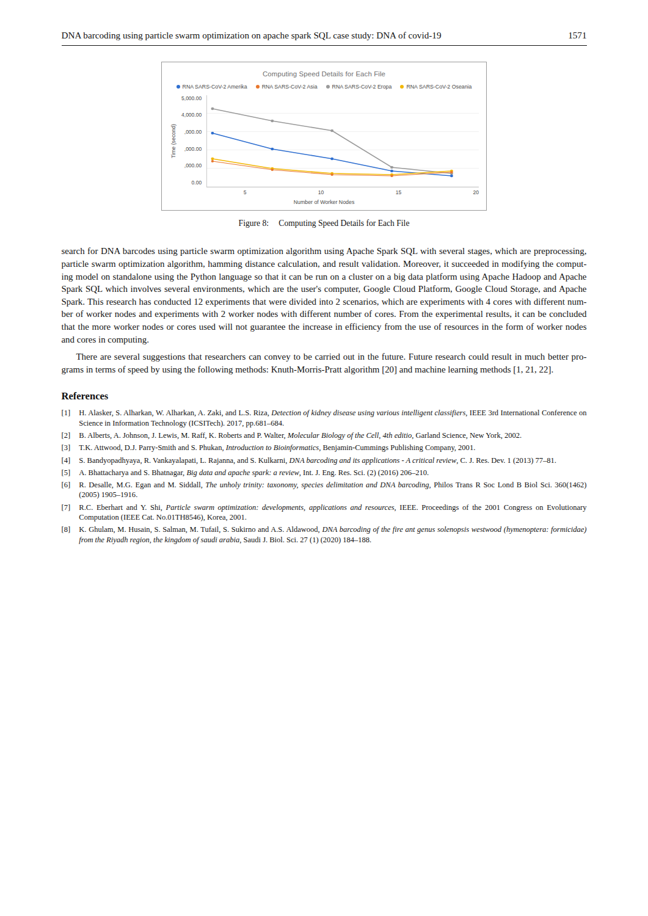DNA barcoding using particle swarm optimization on apache spark SQL case study: DNA of covid-19
1571
Computing Speed Details for Each File
RNA SARS-CoV-2 Amerika RNA SARS-CoV-2 Asia RNA SARS-CoV-2 Eropa RNA SARS-CoV-2 Oseania
Time (second)
5,000.00
4,000.00
,000.00
,000.00
,000.00
0.00
5101520
Number of Worker Nodes
Figure 8: Computing Speed Details for Each File
search for DNA barcodes using particle swarm optimization algorithm using Apache Spark SQL with several stages, which are preprocessing, particle swarm optimization algorithm, hamming distance calculation, and result validation. Moreover, it succeeded in modifying the computing model on standalone using the Python language so that it can be run on a cluster on a big data platform using Apache Hadoop and Apache Spark SQL which involves several environments, which are the user's computer, Google Cloud Platform, Google Cloud Storage, and Apache Spark. This research has conducted 12 experiments that were divided into 2 scenarios, which are experiments with 4 cores with different number of worker nodes and experiments with 2 worker nodes with different number of cores. From the experimental results, it can be concluded that the more worker nodes or cores used will not guarantee the increase in efficiency from the use of resources in the form of worker nodes and cores in computing.
There are several suggestions that researchers can convey to be carried out in the future. Future research could result in much better programs in terms of speed by using the following methods: Knuth-Morris-Pratt algorithm [20] and machine learning methods [1, 21, 22].
References
[1] H. Alasker, S. Alharkan, W. Alharkan, A. Zaki, and L.S. Riza, Detection of kidney disease using various intelligent classifiers, IEEE 3rd International Conference on Science in Information Technology (ICSITech). 2017, pp.681–684.
[2] B. Alberts, A. Johnson, J. Lewis, M. Raff, K. Roberts and P. Walter, Molecular Biology of the Cell, 4th editio, Garland Science, New York, 2002.
[3] T.K. Attwood, D.J. Parry-Smith and S. Phukan, Introduction to Bioinformatics, Benjamin-Cummings Publishing Company, 2001.
[4] S. Bandyopadhyaya, R. Vankayalapati, L. Rajanna, and S. Kulkarni, DNA barcoding and its applications - A critical review, C. J. Res. Dev. 1 (2013) 77–81.
[5] A. Bhattacharya and S. Bhatnagar, Big data and apache spark: a review, Int. J. Eng. Res. Sci. (2) (2016) 206–210.
[6] R. Desalle, M.G. Egan and M. Siddall, The unholy trinity: taxonomy, species delimitation and DNA barcoding, Philos Trans R Soc Lond B Biol Sci. 360(1462) (2005) 1905–1916.
[7] R.C. Eberhart and Y. Shi, Particle swarm optimization: developments, applications and resources, IEEE. Proceedings of the 2001 Congress on Evolutionary Computation (IEEE Cat. No.01TH8546), Korea, 2001.
[8] K. Ghulam, M. Husain, S. Salman, M. Tufail, S. Sukirno and A.S. Aldawood, DNA barcoding of the fire ant genus solenopsis westwood (hymenoptera: formicidae) from the Riyadh region, the kingdom of saudi arabia, Saudi J. Biol. Sci. 27 (1) (2020) 184–188.